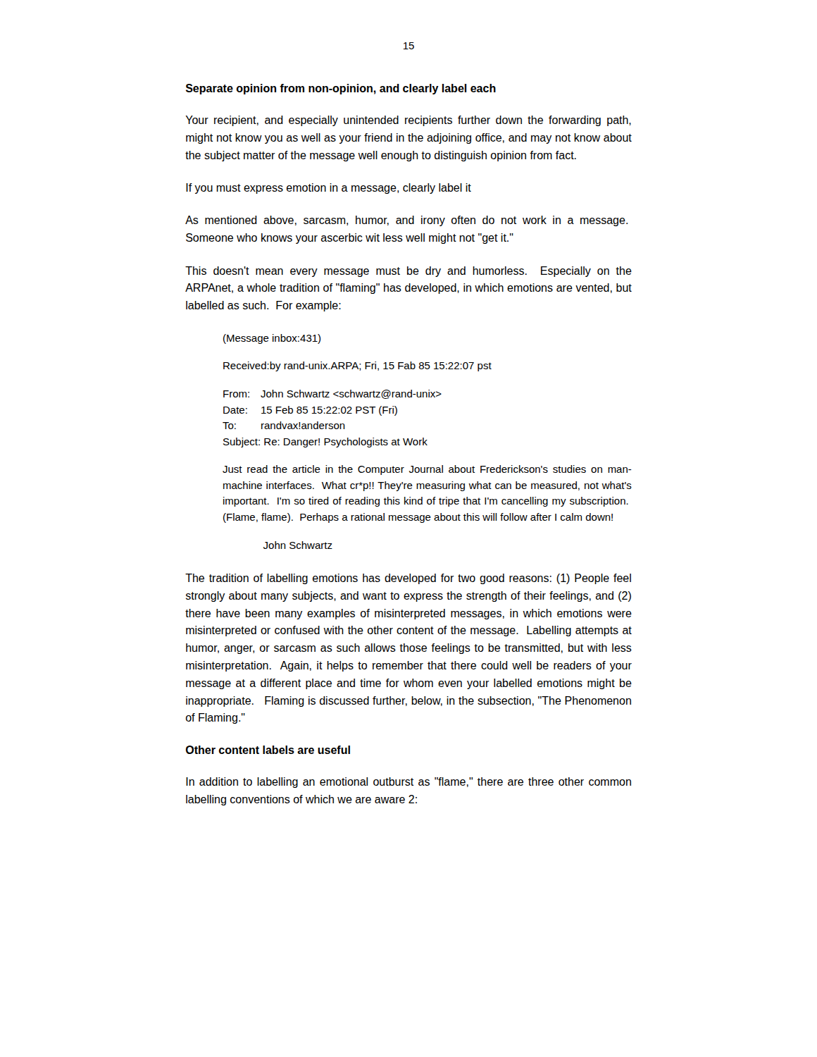15
Separate opinion from non-opinion, and clearly label each
Your recipient, and especially unintended recipients further down the forwarding path, might not know you as well as your friend in the adjoining office, and may not know about the subject matter of the message well enough to distinguish opinion from fact.
If you must express emotion in a message, clearly label it
As mentioned above, sarcasm, humor, and irony often do not work in a message. Someone who knows your ascerbic wit less well might not "get it."
This doesn't mean every message must be dry and humorless. Especially on the ARPAnet, a whole tradition of "flaming" has developed, in which emotions are vented, but labelled as such. For example:
(Message inbox:431)
Received:by rand-unix.ARPA; Fri, 15 Fab 85 15:22:07 pst
From: John Schwartz <schwartz@rand-unix>
Date: 15 Feb 85 15:22:02 PST (Fri)
To: randvax!anderson
Subject: Re: Danger! Psychologists at Work
Just read the article in the Computer Journal about Frederickson's studies on man-machine interfaces. What cr*p!! They're measuring what can be measured, not what's important. I'm so tired of reading this kind of tripe that I'm cancelling my subscription. (Flame, flame). Perhaps a rational message about this will follow after I calm down!
John Schwartz
The tradition of labelling emotions has developed for two good reasons: (1) People feel strongly about many subjects, and want to express the strength of their feelings, and (2) there have been many examples of misinterpreted messages, in which emotions were misinterpreted or confused with the other content of the message. Labelling attempts at humor, anger, or sarcasm as such allows those feelings to be transmitted, but with less misinterpretation. Again, it helps to remember that there could well be readers of your message at a different place and time for whom even your labelled emotions might be inappropriate. Flaming is discussed further, below, in the subsection, "The Phenomenon of Flaming."
Other content labels are useful
In addition to labelling an emotional outburst as "flame," there are three other common labelling conventions of which we are aware 2: